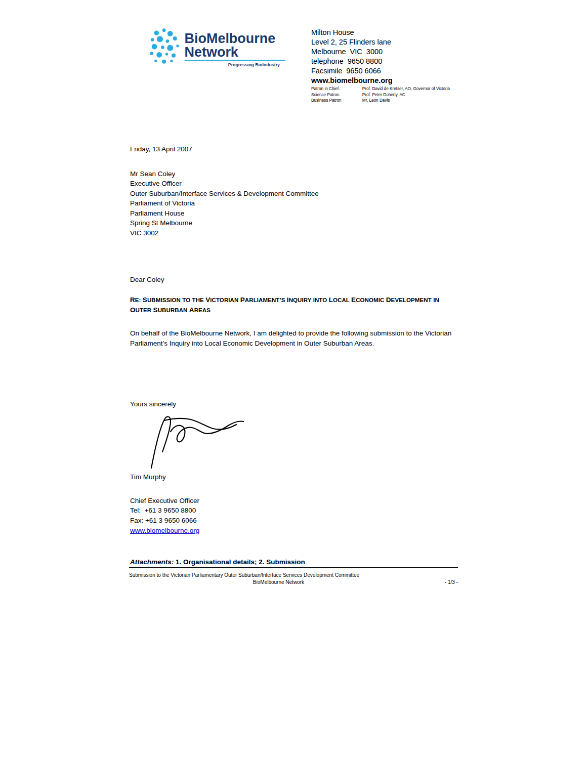BioMelbourne Network Progressing BioIndustry
Milton House
Level 2, 25 Flinders lane
Melbourne VIC 3000
telephone 9650 8800
Facsimile 9650 6066
www.biomelbourne.org
Patron in Chief. Prof. David de Kretser, AO, Governor of Victoria
Science Patron Prof. Peter Doherty, AC
Business Patron Mr. Leon Davis
Friday, 13 April 2007
Mr Sean Coley
Executive Officer
Outer Suburban/Interface Services & Development Committee
Parliament of Victoria
Parliament House
Spring St Melbourne
VIC 3002
Dear Coley
RE: SUBMISSION TO THE VICTORIAN PARLIAMENT’S INQUIRY INTO LOCAL ECONOMIC DEVELOPMENT IN OUTER SUBURBAN AREAS
On behalf of the BioMelbourne Network, I am delighted to provide the following submission to the Victorian Parliament’s Inquiry into Local Economic Development in Outer Suburban Areas.
Yours sincerely
Tim Murphy
Chief Executive Officer
Tel: +61 3 9650 8800
Fax: +61 3 9650 6066
www.biomelbourne.org
Attachments: 1. Organisational details; 2. Submission
Submission to the Victorian Parliamentary Outer Suburban/Interface Services Development Committee
BioMelbourne Network - 1/3 -